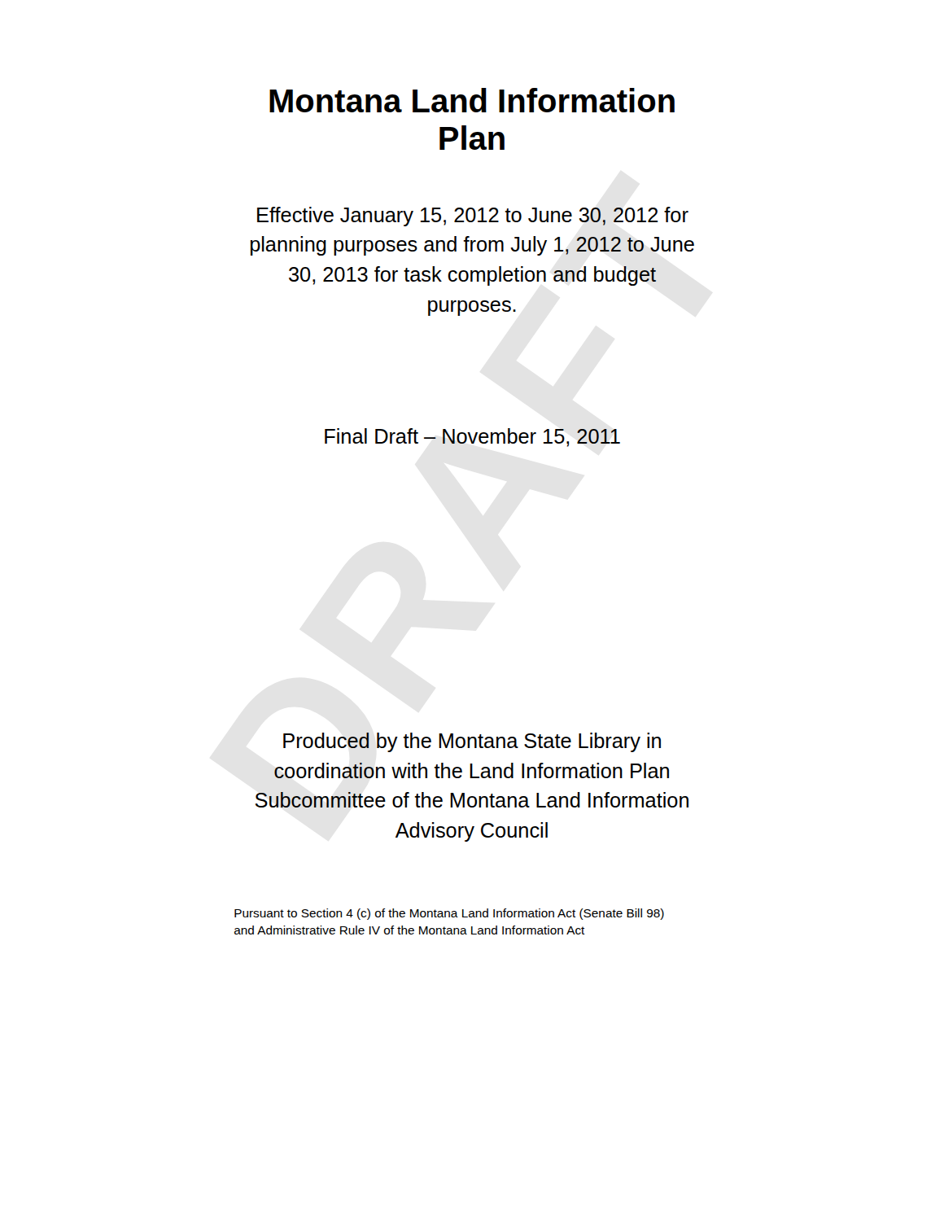DRAFT
Montana Land Information Plan
Effective January 15, 2012 to June 30, 2012 for planning purposes and from July 1, 2012 to June 30, 2013 for task completion and budget purposes.
Final Draft – November 15, 2011
Produced by the Montana State Library in coordination with the Land Information Plan Subcommittee of the Montana Land Information Advisory Council
Pursuant to Section 4 (c) of the Montana Land Information Act (Senate Bill 98) and Administrative Rule IV of the Montana Land Information Act